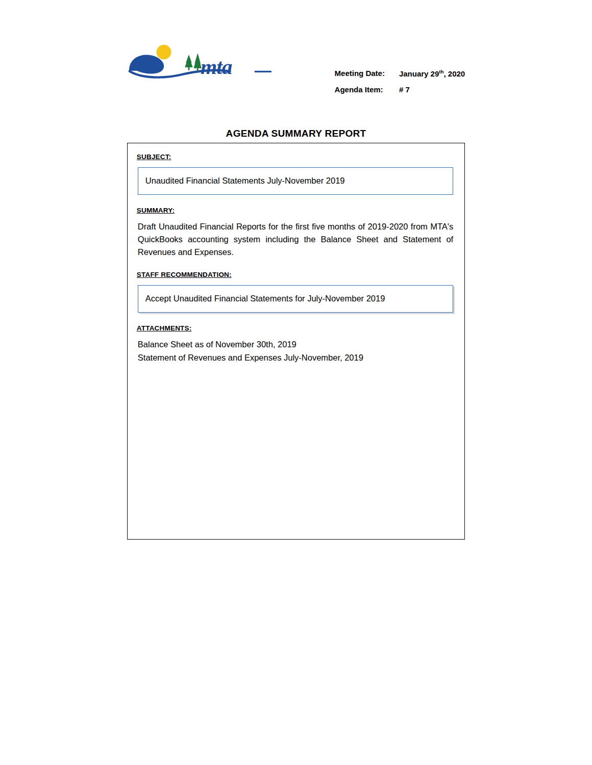mta
| Meeting Date: | January 29 th , 2020 |
| Agenda Item: | # 7 |
AGENDA SUMMARY REPORT
SUBJECT:
Unaudited Financial Statements July-November 2019
SUMMARY:
Draft Unaudited Financial Reports for the first five months of 2019-2020 from MTA's QuickBooks accounting system including the Balance Sheet and Statement of Revenues and Expenses.
STAFF RECOMMENDATION:
Accept Unaudited Financial Statements for July-November 2019
ATTACHMENTS:
Balance Sheet as of November 30th, 2019
Statement of Revenues and Expenses July-November, 2019